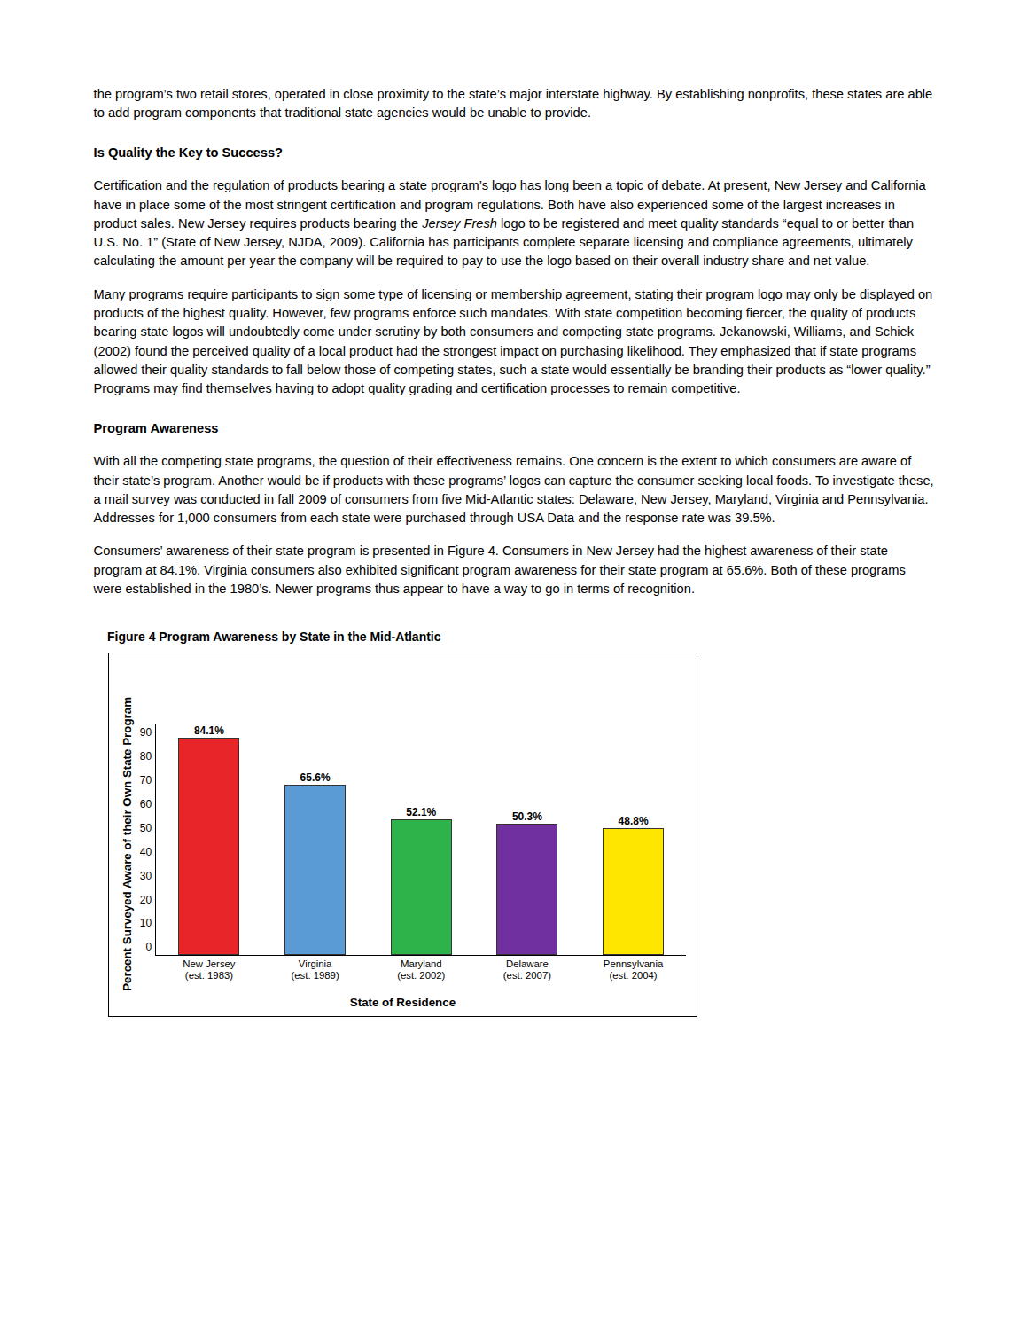the program’s two retail stores, operated in close proximity to the state’s major interstate highway. By establishing nonprofits, these states are able to add program components that traditional state agencies would be unable to provide.
Is Quality the Key to Success?
Certification and the regulation of products bearing a state program’s logo has long been a topic of debate. At present, New Jersey and California have in place some of the most stringent certification and program regulations. Both have also experienced some of the largest increases in product sales. New Jersey requires products bearing the Jersey Fresh logo to be registered and meet quality standards “equal to or better than U.S. No. 1” (State of New Jersey, NJDA, 2009). California has participants complete separate licensing and compliance agreements, ultimately calculating the amount per year the company will be required to pay to use the logo based on their overall industry share and net value.
Many programs require participants to sign some type of licensing or membership agreement, stating their program logo may only be displayed on products of the highest quality. However, few programs enforce such mandates. With state competition becoming fiercer, the quality of products bearing state logos will undoubtedly come under scrutiny by both consumers and competing state programs. Jekanowski, Williams, and Schiek (2002) found the perceived quality of a local product had the strongest impact on purchasing likelihood. They emphasized that if state programs allowed their quality standards to fall below those of competing states, such a state would essentially be branding their products as “lower quality.” Programs may find themselves having to adopt quality grading and certification processes to remain competitive.
Program Awareness
With all the competing state programs, the question of their effectiveness remains. One concern is the extent to which consumers are aware of their state’s program. Another would be if products with these programs’ logos can capture the consumer seeking local foods. To investigate these, a mail survey was conducted in fall 2009 of consumers from five Mid-Atlantic states: Delaware, New Jersey, Maryland, Virginia and Pennsylvania. Addresses for 1,000 consumers from each state were purchased through USA Data and the response rate was 39.5%.
Consumers’ awareness of their state program is presented in Figure 4. Consumers in New Jersey had the highest awareness of their state program at 84.1%. Virginia consumers also exhibited significant program awareness for their state program at 65.6%. Both of these programs were established in the 1980’s. Newer programs thus appear to have a way to go in terms of recognition.
Figure 4 Program Awareness by State in the Mid-Atlantic
Percent Surveyed Aware of their Own State Program
90 80 70 60 50 40 30 20 10 0
84.1%
New Jersey
(est. 1983)
65.6%
Virginia
(est. 1989)
52.1%
Maryland
(est. 2002)
50.3%
Delaware
(est. 2007)
48.8%
Pennsylvania
(est. 2004)
State of Residence